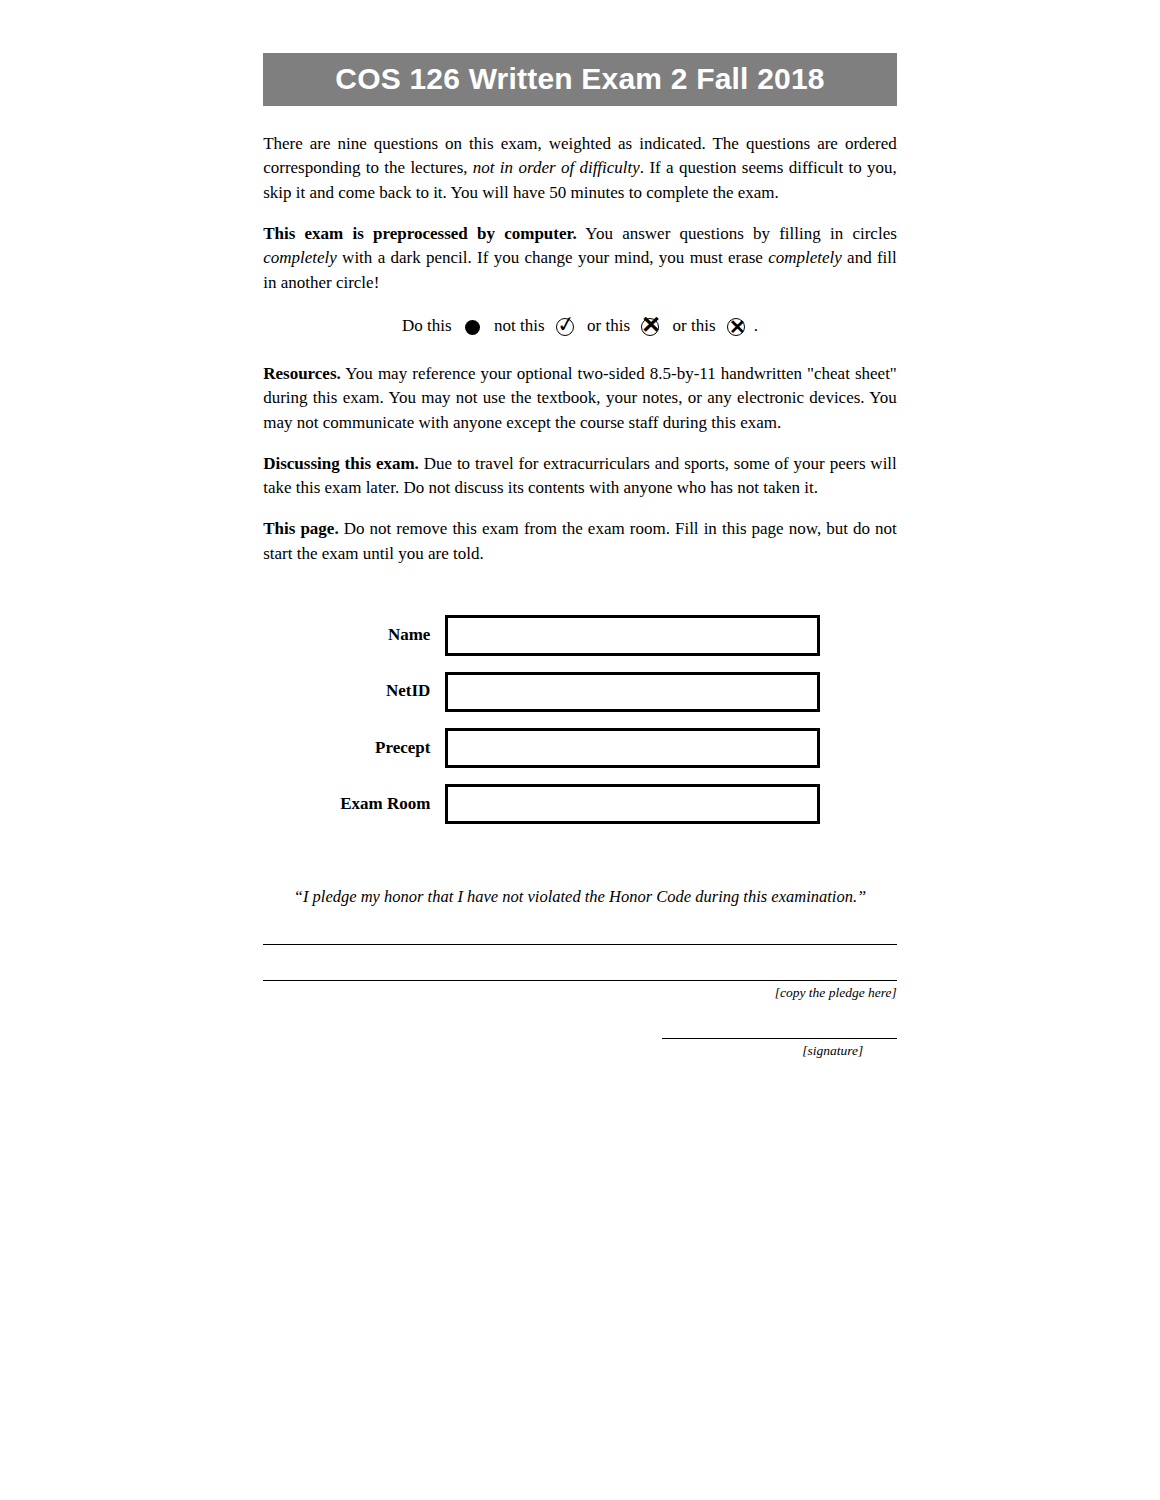COS 126 Written Exam 2 Fall 2018
There are nine questions on this exam, weighted as indicated. The questions are ordered corresponding to the lectures, not in order of difficulty. If a question seems difficult to you, skip it and come back to it. You will have 50 minutes to complete the exam.
This exam is preprocessed by computer. You answer questions by filling in circles completely with a dark pencil. If you change your mind, you must erase completely and fill in another circle!
Do this not this ✓ or this ✕ or this ✕.
Resources. You may reference your optional two-sided 8.5-by-11 handwritten "cheat sheet" during this exam. You may not use the textbook, your notes, or any electronic devices. You may not communicate with anyone except the course staff during this exam.
Discussing this exam. Due to travel for extracurriculars and sports, some of your peers will take this exam later. Do not discuss its contents with anyone who has not taken it.
This page. Do not remove this exam from the exam room. Fill in this page now, but do not start the exam until you are told.
| Name | |
| NetID | |
| Precept | |
| Exam Room | |
“I pledge my honor that I have not violated the Honor Code during this examination.”
[copy the pledge here]
[signature]